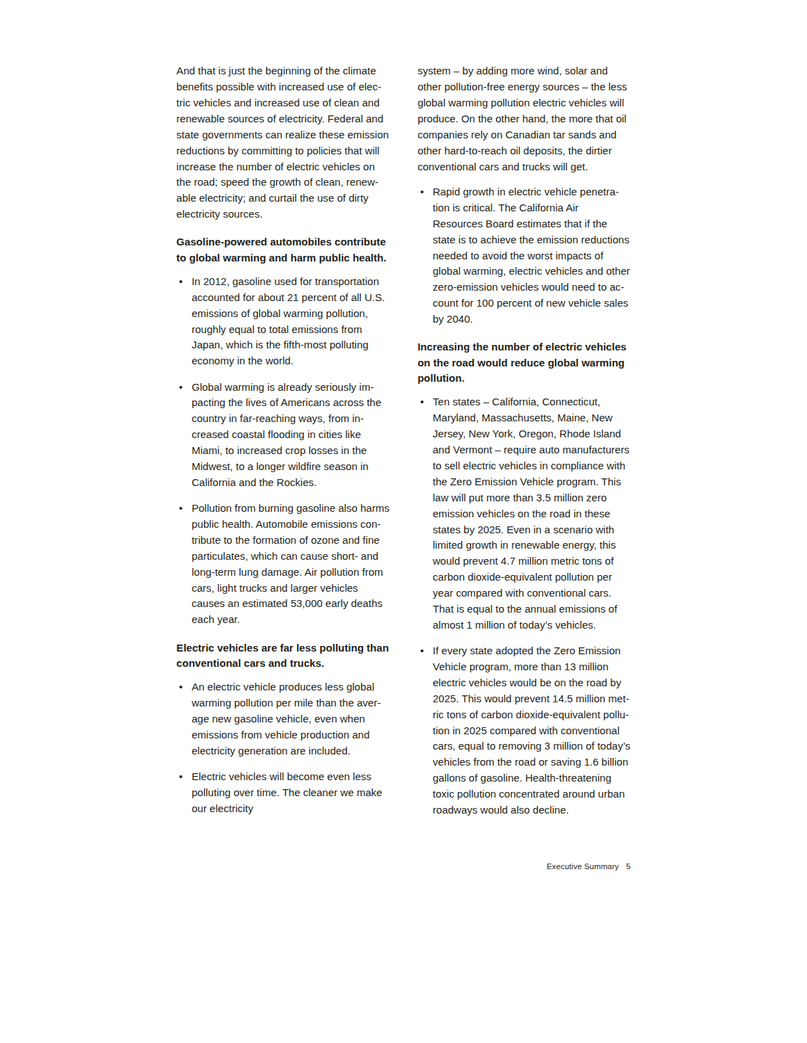And that is just the beginning of the climate benefits possible with increased use of electric vehicles and increased use of clean and renewable sources of electricity. Federal and state governments can realize these emission reductions by committing to policies that will increase the number of electric vehicles on the road; speed the growth of clean, renewable electricity; and curtail the use of dirty electricity sources.
Gasoline-powered automobiles contribute to global warming and harm public health.
In 2012, gasoline used for transportation accounted for about 21 percent of all U.S. emissions of global warming pollution, roughly equal to total emissions from Japan, which is the fifth-most polluting economy in the world.
Global warming is already seriously impacting the lives of Americans across the country in far-reaching ways, from increased coastal flooding in cities like Miami, to increased crop losses in the Midwest, to a longer wildfire season in California and the Rockies.
Pollution from burning gasoline also harms public health. Automobile emissions contribute to the formation of ozone and fine particulates, which can cause short- and long-term lung damage. Air pollution from cars, light trucks and larger vehicles causes an estimated 53,000 early deaths each year.
Electric vehicles are far less polluting than conventional cars and trucks.
An electric vehicle produces less global warming pollution per mile than the average new gasoline vehicle, even when emissions from vehicle production and electricity generation are included.
Electric vehicles will become even less polluting over time. The cleaner we make our electricity
system – by adding more wind, solar and other pollution-free energy sources – the less global warming pollution electric vehicles will produce. On the other hand, the more that oil companies rely on Canadian tar sands and other hard-to-reach oil deposits, the dirtier conventional cars and trucks will get.
Rapid growth in electric vehicle penetration is critical. The California Air Resources Board estimates that if the state is to achieve the emission reductions needed to avoid the worst impacts of global warming, electric vehicles and other zero-emission vehicles would need to account for 100 percent of new vehicle sales by 2040.
Increasing the number of electric vehicles on the road would reduce global warming pollution.
Ten states – California, Connecticut, Maryland, Massachusetts, Maine, New Jersey, New York, Oregon, Rhode Island and Vermont – require auto manufacturers to sell electric vehicles in compliance with the Zero Emission Vehicle program. This law will put more than 3.5 million zero emission vehicles on the road in these states by 2025. Even in a scenario with limited growth in renewable energy, this would prevent 4.7 million metric tons of carbon dioxide-equivalent pollution per year compared with conventional cars. That is equal to the annual emissions of almost 1 million of today’s vehicles.
If every state adopted the Zero Emission Vehicle program, more than 13 million electric vehicles would be on the road by 2025. This would prevent 14.5 million metric tons of carbon dioxide-equivalent pollution in 2025 compared with conventional cars, equal to removing 3 million of today’s vehicles from the road or saving 1.6 billion gallons of gasoline. Health-threatening toxic pollution concentrated around urban roadways would also decline.
Executive Summary 5